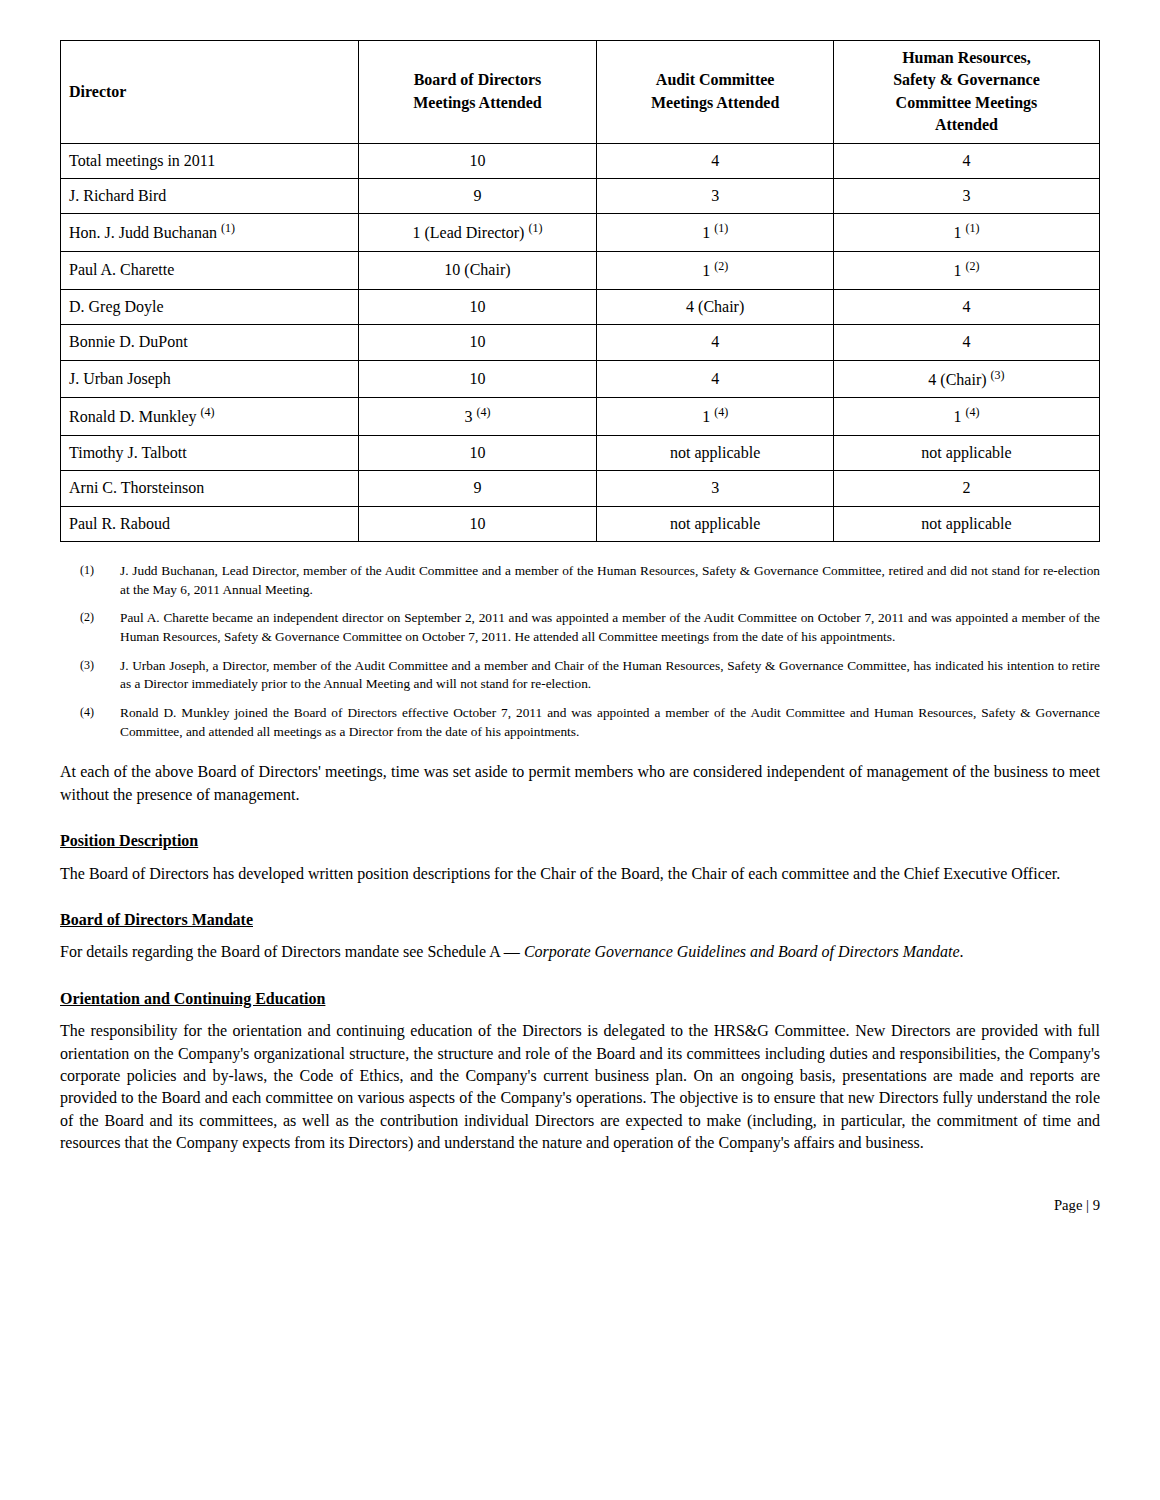| Director | Board of Directors Meetings Attended | Audit Committee Meetings Attended | Human Resources, Safety & Governance Committee Meetings Attended |
| --- | --- | --- | --- |
| Total meetings in 2011 | 10 | 4 | 4 |
| J. Richard Bird | 9 | 3 | 3 |
| Hon. J. Judd Buchanan (1) | 1 (Lead Director) (1) | 1 (1) | 1 (1) |
| Paul A. Charette | 10 (Chair) | 1 (2) | 1 (2) |
| D. Greg Doyle | 10 | 4 (Chair) | 4 |
| Bonnie D. DuPont | 10 | 4 | 4 |
| J. Urban Joseph | 10 | 4 | 4 (Chair) (3) |
| Ronald D. Munkley (4) | 3 (4) | 1 (4) | 1 (4) |
| Timothy J. Talbott | 10 | not applicable | not applicable |
| Arni C. Thorsteinson | 9 | 3 | 2 |
| Paul R. Raboud | 10 | not applicable | not applicable |
(1) J. Judd Buchanan, Lead Director, member of the Audit Committee and a member of the Human Resources, Safety & Governance Committee, retired and did not stand for re-election at the May 6, 2011 Annual Meeting.
(2) Paul A. Charette became an independent director on September 2, 2011 and was appointed a member of the Audit Committee on October 7, 2011 and was appointed a member of the Human Resources, Safety & Governance Committee on October 7, 2011. He attended all Committee meetings from the date of his appointments.
(3) J. Urban Joseph, a Director, member of the Audit Committee and a member and Chair of the Human Resources, Safety & Governance Committee, has indicated his intention to retire as a Director immediately prior to the Annual Meeting and will not stand for re-election.
(4) Ronald D. Munkley joined the Board of Directors effective October 7, 2011 and was appointed a member of the Audit Committee and Human Resources, Safety & Governance Committee, and attended all meetings as a Director from the date of his appointments.
At each of the above Board of Directors' meetings, time was set aside to permit members who are considered independent of management of the business to meet without the presence of management.
Position Description
The Board of Directors has developed written position descriptions for the Chair of the Board, the Chair of each committee and the Chief Executive Officer.
Board of Directors Mandate
For details regarding the Board of Directors mandate see Schedule A — Corporate Governance Guidelines and Board of Directors Mandate.
Orientation and Continuing Education
The responsibility for the orientation and continuing education of the Directors is delegated to the HRS&G Committee. New Directors are provided with full orientation on the Company's organizational structure, the structure and role of the Board and its committees including duties and responsibilities, the Company's corporate policies and by-laws, the Code of Ethics, and the Company's current business plan. On an ongoing basis, presentations are made and reports are provided to the Board and each committee on various aspects of the Company's operations. The objective is to ensure that new Directors fully understand the role of the Board and its committees, as well as the contribution individual Directors are expected to make (including, in particular, the commitment of time and resources that the Company expects from its Directors) and understand the nature and operation of the Company's affairs and business.
Page | 9